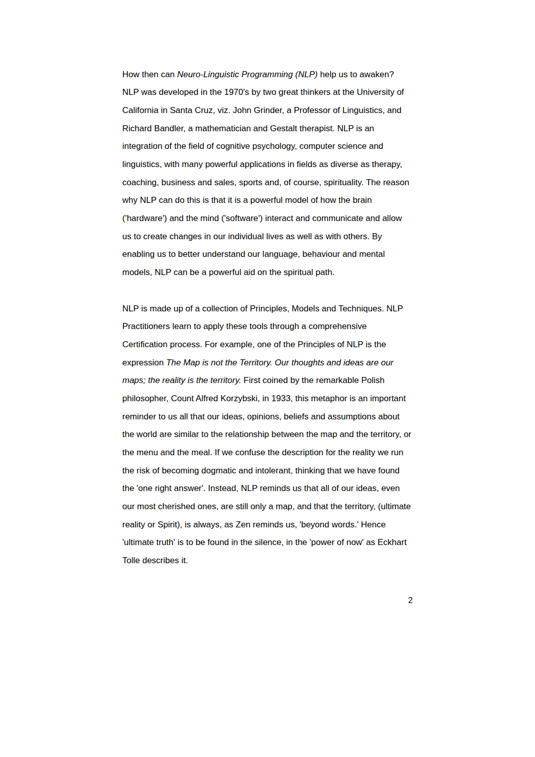How then can Neuro-Linguistic Programming (NLP) help us to awaken? NLP was developed in the 1970's by two great thinkers at the University of California in Santa Cruz, viz. John Grinder, a Professor of Linguistics, and Richard Bandler, a mathematician and Gestalt therapist. NLP is an integration of the field of cognitive psychology, computer science and linguistics, with many powerful applications in fields as diverse as therapy, coaching, business and sales, sports and, of course, spirituality. The reason why NLP can do this is that it is a powerful model of how the brain ('hardware') and the mind ('software') interact and communicate and allow us to create changes in our individual lives as well as with others. By enabling us to better understand our language, behaviour and mental models, NLP can be a powerful aid on the spiritual path.
NLP is made up of a collection of Principles, Models and Techniques. NLP Practitioners learn to apply these tools through a comprehensive Certification process. For example, one of the Principles of NLP is the expression The Map is not the Territory. Our thoughts and ideas are our maps; the reality is the territory. First coined by the remarkable Polish philosopher, Count Alfred Korzybski, in 1933, this metaphor is an important reminder to us all that our ideas, opinions, beliefs and assumptions about the world are similar to the relationship between the map and the territory, or the menu and the meal. If we confuse the description for the reality we run the risk of becoming dogmatic and intolerant, thinking that we have found the 'one right answer'. Instead, NLP reminds us that all of our ideas, even our most cherished ones, are still only a map, and that the territory, (ultimate reality or Spirit), is always, as Zen reminds us, 'beyond words.' Hence 'ultimate truth' is to be found in the silence, in the 'power of now' as Eckhart Tolle describes it.
2